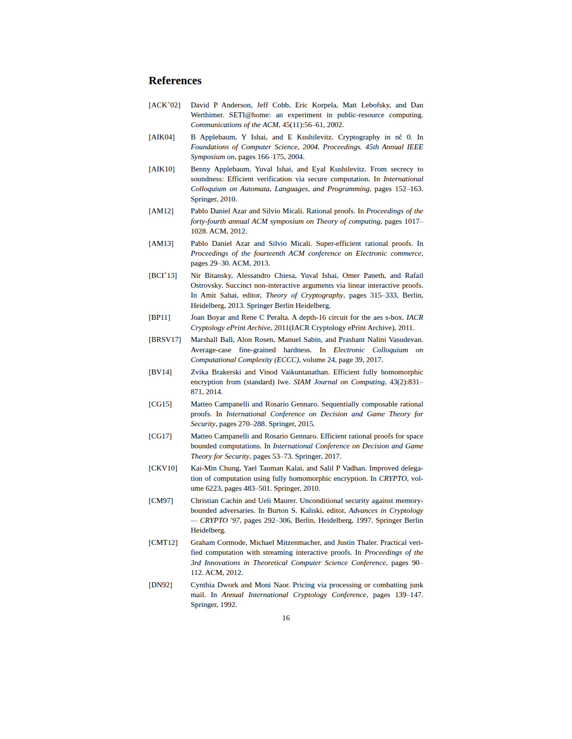References
[ACK+02]
David P Anderson, Jeff Cobb, Eric Korpela, Matt Lebofsky, and Dan Werthimer. SETI@home: an experiment in public-resource computing. Communications of the ACM, 45(11):56–61, 2002.
[AIK04]
B Applebaum, Y Ishai, and E Kushilevitz. Cryptography in nĉ 0. In Foundations of Computer Science, 2004. Proceedings. 45th Annual IEEE Symposium on, pages 166–175, 2004.
[AIK10]
Benny Applebaum, Yuval Ishai, and Eyal Kushilevitz. From secrecy to soundness: Efficient verification via secure computation. In International Colloquium on Automata, Languages, and Programming, pages 152–163. Springer, 2010.
[AM12]
Pablo Daniel Azar and Silvio Micali. Rational proofs. In Proceedings of the forty-fourth annual ACM symposium on Theory of computing, pages 1017–1028. ACM, 2012.
[AM13]
Pablo Daniel Azar and Silvio Micali. Super-efficient rational proofs. In Proceedings of the fourteenth ACM conference on Electronic commerce, pages 29–30. ACM, 2013.
[BCI+13]
Nir Bitansky, Alessandro Chiesa, Yuval Ishai, Omer Paneth, and Rafail Ostrovsky. Succinct non-interactive arguments via linear interactive proofs. In Amit Sahai, editor, Theory of Cryptography, pages 315–333, Berlin, Heidelberg, 2013. Springer Berlin Heidelberg.
[BP11]
Joan Boyar and Rene C Peralta. A depth-16 circuit for the aes s-box. IACR Cryptology ePrint Archive, 2011(IACR Cryptology ePrint Archive), 2011.
[BRSV17]
Marshall Ball, Alon Rosen, Manuel Sabin, and Prashant Nalini Vasudevan. Average-case fine-grained hardness. In Electronic Colloquium on Computational Complexity (ECCC), volume 24, page 39, 2017.
[BV14]
Zvika Brakerski and Vinod Vaikuntanathan. Efficient fully homomorphic encryption from (standard) lwe. SIAM Journal on Computing, 43(2):831–871, 2014.
[CG15]
Matteo Campanelli and Rosario Gennaro. Sequentially composable rational proofs. In International Conference on Decision and Game Theory for Security, pages 270–288. Springer, 2015.
[CG17]
Matteo Campanelli and Rosario Gennaro. Efficient rational proofs for space bounded computations. In International Conference on Decision and Game Theory for Security, pages 53–73. Springer, 2017.
[CKV10]
Kai-Min Chung, Yael Tauman Kalai, and Salil P Vadhan. Improved delegation of computation using fully homomorphic encryption. In CRYPTO, volume 6223, pages 483–501. Springer, 2010.
[CM97]
Christian Cachin and Ueli Maurer. Unconditional security against memory-bounded adversaries. In Burton S. Kaliski, editor, Advances in Cryptology — CRYPTO '97, pages 292–306, Berlin, Heidelberg, 1997. Springer Berlin Heidelberg.
[CMT12]
Graham Cormode, Michael Mitzenmacher, and Justin Thaler. Practical verified computation with streaming interactive proofs. In Proceedings of the 3rd Innovations in Theoretical Computer Science Conference, pages 90–112. ACM, 2012.
[DN92]
Cynthia Dwork and Moni Naor. Pricing via processing or combatting junk mail. In Annual International Cryptology Conference, pages 139–147. Springer, 1992.
16